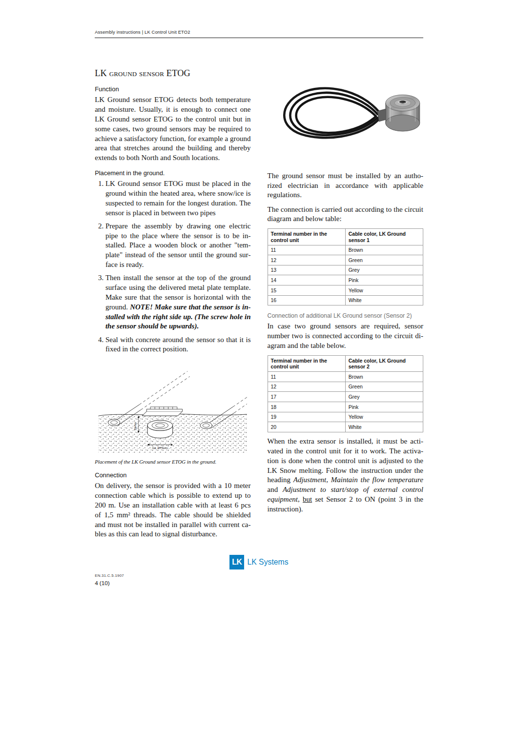Assembly instructions | LK Control Unit ETO2
LK Ground sensor ETOG
Function
LK Ground sensor ETOG detects both temperature and moisture. Usually, it is enough to connect one LK Ground sensor ETOG to the control unit but in some cases, two ground sensors may be required to achieve a satisfactory function, for example a ground area that stretches around the building and thereby extends to both North and South locations.
Placement in the ground.
LK Ground sensor ETOG must be placed in the ground within the heated area, where snow/ice is suspected to remain for the longest duration. The sensor is placed in between two pipes
Prepare the assembly by drawing one electric pipe to the place where the sensor is to be installed. Place a wooden block or another "template" instead of the sensor until the ground surface is ready.
Then install the sensor at the top of the ground surface using the delivered metal plate template. Make sure that the sensor is horizontal with the ground. NOTE! Make sure that the sensor is installed with the right side up. (The screw hole in the sensor should be upwards).
Seal with concrete around the sensor so that it is fixed in the correct position.
20mm Ca. Ø75mm
Placement of the LK Ground sensor ETOG in the ground.
Connection
On delivery, the sensor is provided with a 10 meter connection cable which is possible to extend up to 200 m. Use an installation cable with at least 6 pcs of 1,5 mm² threads. The cable should be shielded and must not be installed in parallel with current cables as this can lead to signal disturbance.
The ground sensor must be installed by an authorized electrician in accordance with applicable regulations.
The connection is carried out according to the circuit diagram and below table:
| Terminal number in the control unit | Cable color, LK Ground sensor 1 |
| --- | --- |
| 11 | Brown |
| 12 | Green |
| 13 | Grey |
| 14 | Pink |
| 15 | Yellow |
| 16 | White |
Connection of additional LK Ground sensor (Sensor 2)
In case two ground sensors are required, sensor number two is connected according to the circuit diagram and the table below.
| Terminal number in the control unit | Cable color, LK Ground sensor 2 |
| --- | --- |
| 11 | Brown |
| 12 | Green |
| 17 | Grey |
| 18 | Pink |
| 19 | Yellow |
| 20 | White |
When the extra sensor is installed, it must be activated in the control unit for it to work. The activation is done when the control unit is adjusted to the LK Snow melting. Follow the instruction under the heading Adjustment, Maintain the flow temperature and Adjustment to start/stop of external control equipment, but set Sensor 2 to ON (point 3 in the instruction).
LK
LK Systems
EN.31.C.5.1907
4 (10)